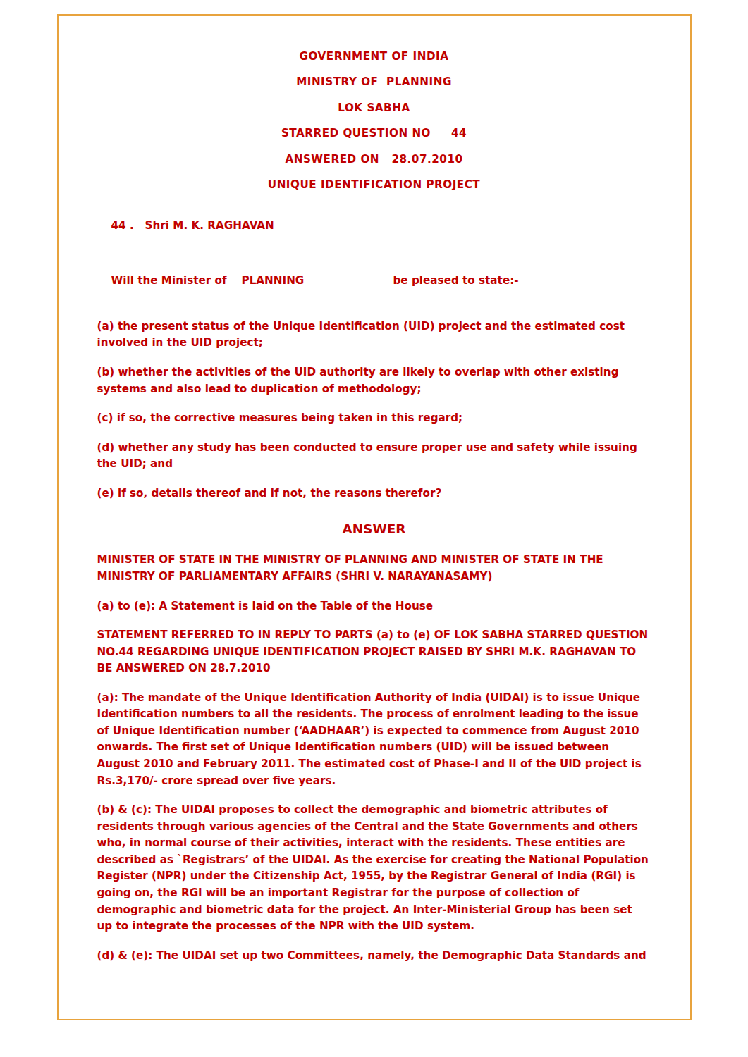GOVERNMENT OF INDIA
MINISTRY OF PLANNING
LOK SABHA
STARRED QUESTION NO 44
ANSWERED ON 28.07.2010
UNIQUE IDENTIFICATION PROJECT
44 . Shri M. K. RAGHAVAN
| Will the Minister of | PLANNING | be pleased to state:- |
(a) the present status of the Unique Identification (UID) project and the estimated cost involved in the UID project;
(b) whether the activities of the UID authority are likely to overlap with other existing systems and also lead to duplication of methodology;
(c) if so, the corrective measures being taken in this regard;
(d) whether any study has been conducted to ensure proper use and safety while issuing the UID; and
(e) if so, details thereof and if not, the reasons therefor?
ANSWER
MINISTER OF STATE IN THE MINISTRY OF PLANNING AND MINISTER OF STATE IN THE MINISTRY OF PARLIAMENTARY AFFAIRS (SHRI V. NARAYANASAMY)
(a) to (e): A Statement is laid on the Table of the House
STATEMENT REFERRED TO IN REPLY TO PARTS (a) to (e) OF LOK SABHA STARRED QUESTION NO.44 REGARDING UNIQUE IDENTIFICATION PROJECT RAISED BY SHRI M.K. RAGHAVAN TO BE ANSWERED ON 28.7.2010
(a): The mandate of the Unique Identification Authority of India (UIDAI) is to issue Unique Identification numbers to all the residents. The process of enrolment leading to the issue of Unique Identification number (‘AADHAAR’) is expected to commence from August 2010 onwards. The first set of Unique Identification numbers (UID) will be issued between August 2010 and February 2011. The estimated cost of Phase-I and II of the UID project is Rs.3,170/- crore spread over five years.
(b) & (c): The UIDAI proposes to collect the demographic and biometric attributes of residents through various agencies of the Central and the State Governments and others who, in normal course of their activities, interact with the residents. These entities are described as `Registrars’ of the UIDAI. As the exercise for creating the National Population Register (NPR) under the Citizenship Act, 1955, by the Registrar General of India (RGI) is going on, the RGI will be an important Registrar for the purpose of collection of demographic and biometric data for the project. An Inter-Ministerial Group has been set up to integrate the processes of the NPR with the UID system.
(d) & (e): The UIDAI set up two Committees, namely, the Demographic Data Standards and